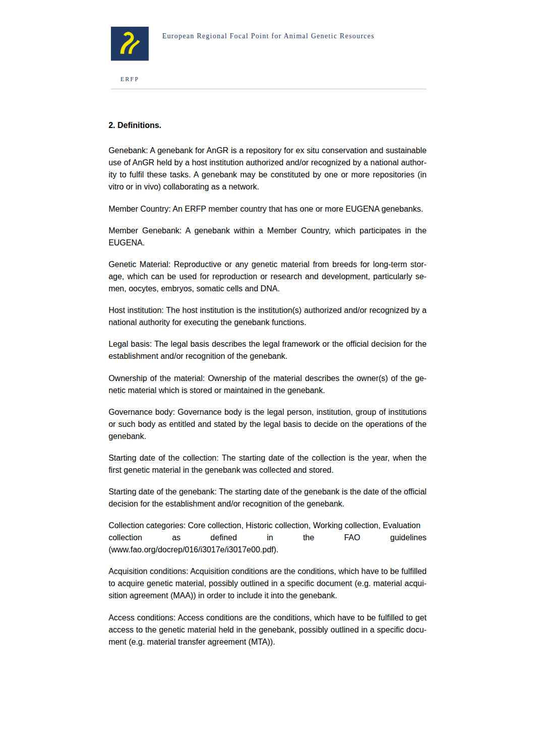ERFP
European Regional Focal Point for Animal Genetic Resources
2. Definitions.
Genebank: A genebank for AnGR is a repository for ex situ conservation and sustainable use of AnGR held by a host institution authorized and/or recognized by a national authority to fulfil these tasks. A genebank may be constituted by one or more repositories (in vitro or in vivo) collaborating as a network.
Member Country: An ERFP member country that has one or more EUGENA genebanks.
Member Genebank: A genebank within a Member Country, which participates in the EUGENA.
Genetic Material: Reproductive or any genetic material from breeds for long-term storage, which can be used for reproduction or research and development, particularly semen, oocytes, embryos, somatic cells and DNA.
Host institution: The host institution is the institution(s) authorized and/or recognized by a national authority for executing the genebank functions.
Legal basis: The legal basis describes the legal framework or the official decision for the establishment and/or recognition of the genebank.
Ownership of the material: Ownership of the material describes the owner(s) of the genetic material which is stored or maintained in the genebank.
Governance body: Governance body is the legal person, institution, group of institutions or such body as entitled and stated by the legal basis to decide on the operations of the genebank.
Starting date of the collection: The starting date of the collection is the year, when the first genetic material in the genebank was collected and stored.
Starting date of the genebank: The starting date of the genebank is the date of the official decision for the establishment and/or recognition of the genebank.
Collection categories: Core collection, Historic collection, Working collection, Evaluation
collection as defined in the FAO guidelines
(www.fao.org/docrep/016/i3017e/i3017e00.pdf).
Acquisition conditions: Acquisition conditions are the conditions, which have to be fulfilled to acquire genetic material, possibly outlined in a specific document (e.g. material acquisition agreement (MAA)) in order to include it into the genebank.
Access conditions: Access conditions are the conditions, which have to be fulfilled to get access to the genetic material held in the genebank, possibly outlined in a specific document (e.g. material transfer agreement (MTA)).